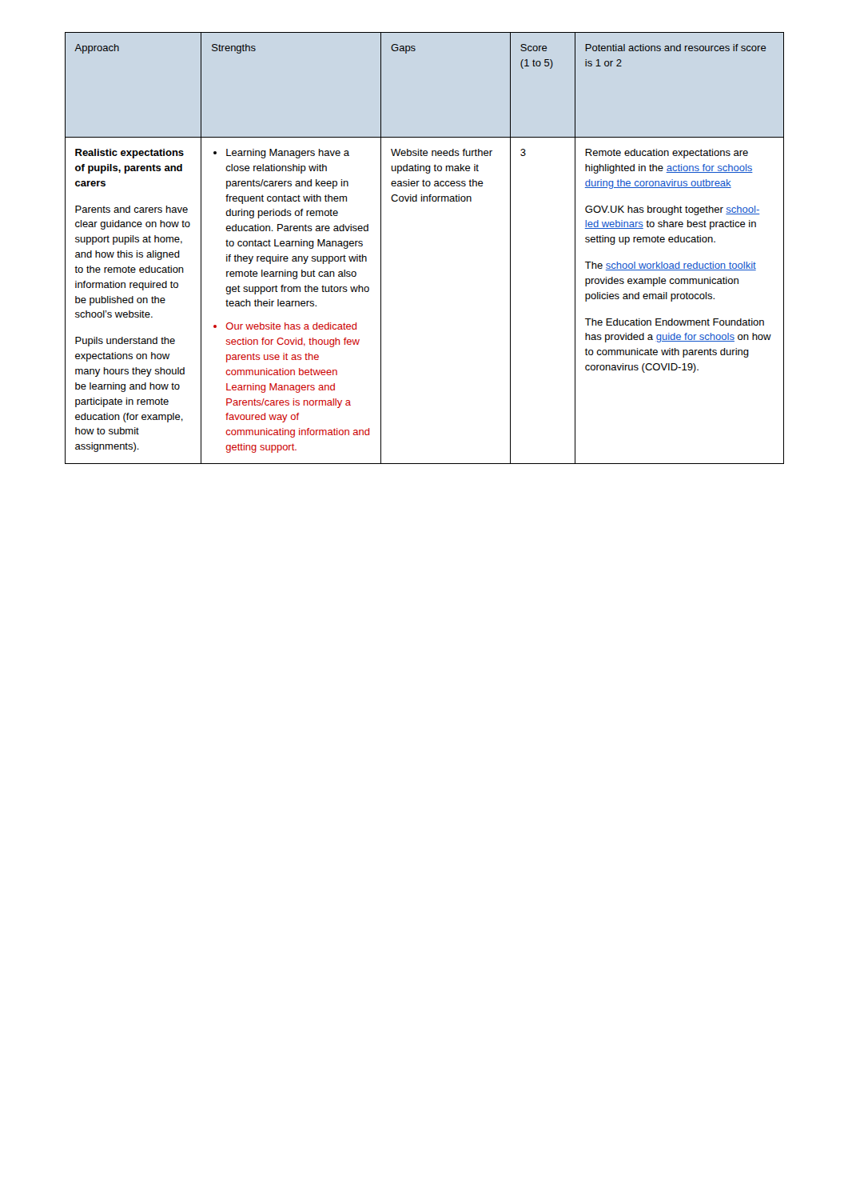| Approach | Strengths | Gaps | Score (1 to 5) | Potential actions and resources if score is 1 or 2 |
| --- | --- | --- | --- | --- |
| Realistic expectations of pupils, parents and carers Parents and carers have clear guidance on how to support pupils at home, and how this is aligned to the remote education information required to be published on the school’s website. Pupils understand the expectations on how many hours they should be learning and how to participate in remote education (for example, how to submit assignments). | Learning Managers have a close relationship with parents/carers and keep in frequent contact with them during periods of remote education. Parents are advised to contact Learning Managers if they require any support with remote learning but can also get support from the tutors who teach their learners. Our website has a dedicated section for Covid, though few parents use it as the communication between Learning Managers and Parents/cares is normally a favoured way of communicating information and getting support. | Website needs further updating to make it easier to access the Covid information | 3 | Remote education expectations are highlighted in the actions for schools during the coronavirus outbreak GOV.UK has brought together school-led webinars to share best practice in setting up remote education. The school workload reduction toolkit provides example communication policies and email protocols. The Education Endowment Foundation has provided a guide for schools on how to communicate with parents during coronavirus (COVID-19). |